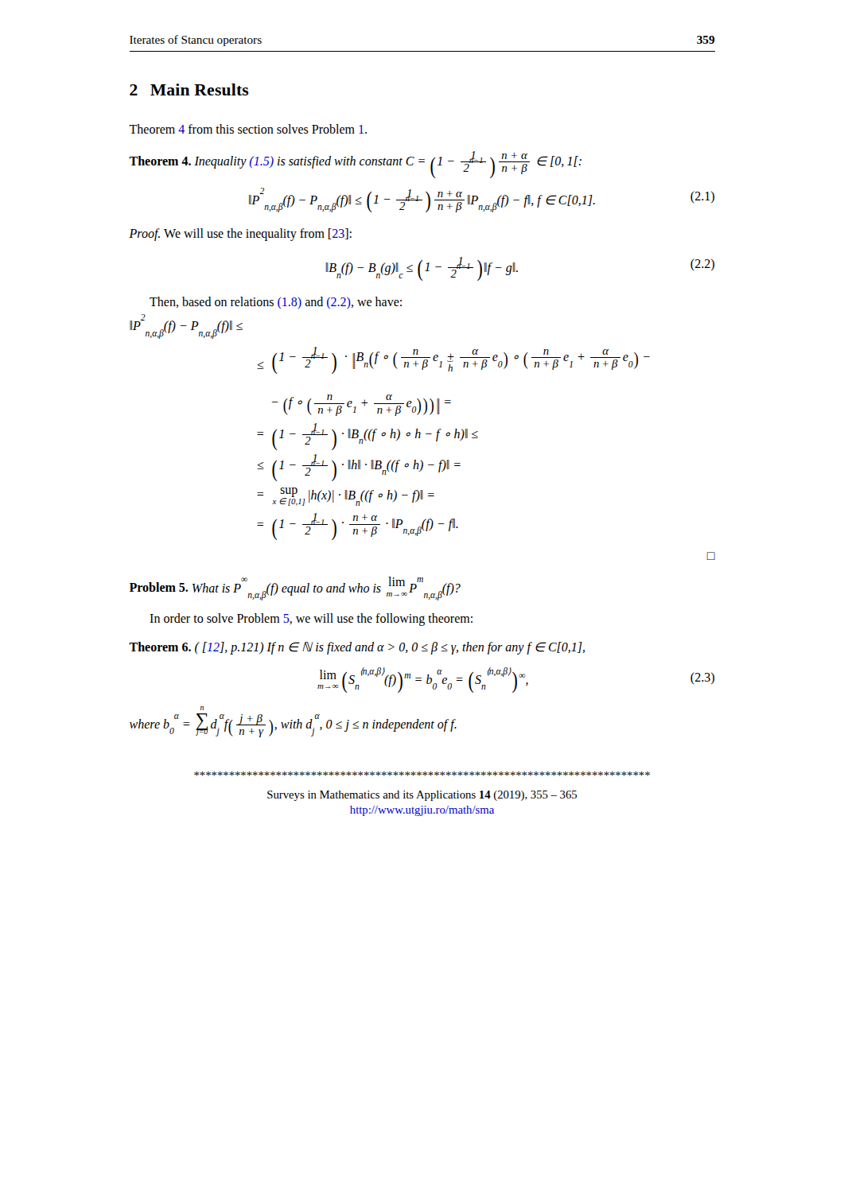Iterates of Stancu operators 359
2 Main Results
Theorem 4 from this section solves Problem 1.
Theorem 4. Inequality (1.5) is satisfied with constant C = (1 − 12n−1) n + α n + β ∈ [0, 1[:
‖P2n,α,β(f) − Pn,α,β(f)‖ ≤ (1 − 12n−1) n + α n + β‖Pn,α,β(f) − f‖, f ∈ C[0,1]. (2.1)
Proof. We will use the inequality from [23]:
‖Bn(f) − Bn(g)‖c ≤ (1 − 12n−1)‖f − g‖. (2.2)
Then, based on relations (1.8) and (2.2), we have:
‖P2n,α,β(f) − Pn,α,β(f)‖ ≤
| | ≤ | ( 1 − 1 2 n−1 ) · ‖ B n ( f ∘ ( n n + β e 1 + α n + β e 0 ) ⏟ h ∘ ( n n + β e 1 + α n + β e 0 ) − |
| | | − ( f ∘ ( n n + β e 1 + α n + β e 0 ) ) ) ‖ = |
| | = | ( 1 − 1 2 n−1 ) · ‖B n ((f ∘ h) ∘ h − f ∘ h)‖ ≤ |
| | ≤ | ( 1 − 1 2 n−1 ) · ‖h‖ · ‖B n ((f ∘ h) − f)‖ = |
| | = | sup x ∈ [0,1] /h(x)/ · ‖B n ((f ∘ h) − f)‖ = |
| | = | ( 1 − 1 2 n−1 ) · n + α n + β · ‖P n,α,β (f) − f‖. |
□
Problem 5. What is P∞n,α,β(f) equal to and who is lim m→∞Pmn,α,β(f)?
In order to solve Problem 5, we will use the following theorem:
Theorem 6. ( [12], p.121) If n ∈ ℕ is fixed and α > 0, 0 ≤ β ≤ γ, then for any f ∈ C[0,1],
lim m→∞ (Sn⟨n,α,β⟩(f))m = b0αe0 = (Sn⟨n,α,β⟩)∞, (2.3)
where b0α = n∑j=0 djαf(j + β n + γ), with djα, 0 ≤ j ≤ n independent of f.
******************************************************************************
Surveys in Mathematics and its Applications 14 (2019), 355 – 365
http://www.utgjiu.ro/math/sma